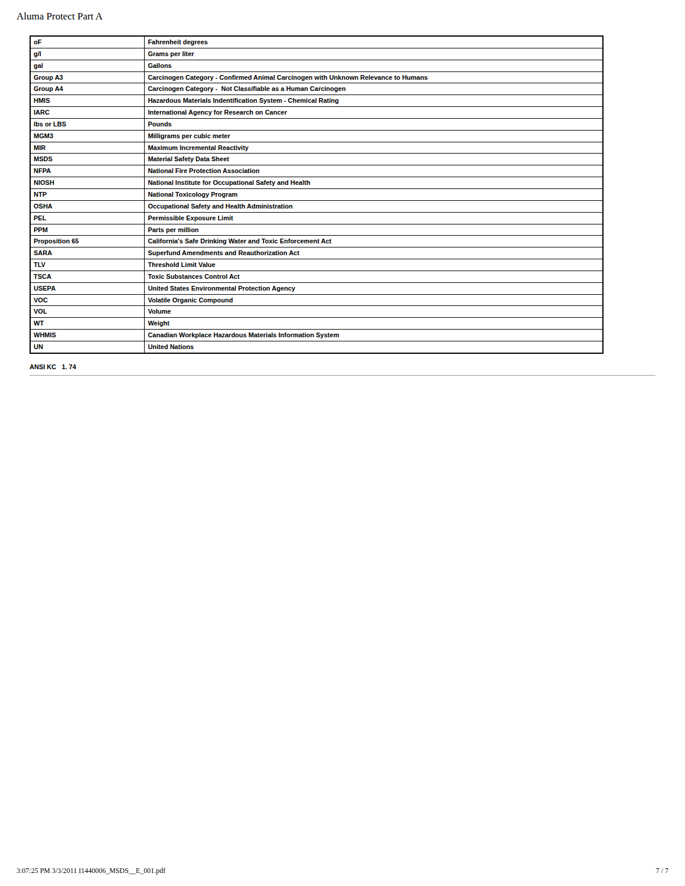Aluma Protect Part A
| oF | Fahrenheit degrees |
| g/l | Grams per liter |
| gal | Gallons |
| Group A3 | Carcinogen Category - Confirmed Animal Carcinogen with Unknown Relevance to Humans |
| Group A4 | Carcinogen Category - Not Classifiable as a Human Carcinogen |
| HMIS | Hazardous Materials Indentification System - Chemical Rating |
| IARC | International Agency for Research on Cancer |
| lbs or LBS | Pounds |
| MGM3 | Milligrams per cubic meter |
| MIR | Maximum Incremental Reactivity |
| MSDS | Material Safety Data Sheet |
| NFPA | National Fire Protection Association |
| NIOSH | National Institute for Occupational Safety and Health |
| NTP | National Toxicology Program |
| OSHA | Occupational Safety and Health Administration |
| PEL | Permissible Exposure Limit |
| PPM | Parts per million |
| Proposition 65 | California's Safe Drinking Water and Toxic Enforcement Act |
| SARA | Superfund Amendments and Reauthorization Act |
| TLV | Threshold Limit Value |
| TSCA | Toxic Substances Control Act |
| USEPA | United States Environmental Protection Agency |
| VOC | Volatile Organic Compound |
| VOL | Volume |
| WT | Weight |
| WHMIS | Canadian Workplace Hazardous Materials Information System |
| UN | United Nations |
ANSI KC 1. 74
3:07:25 PM 3/3/2011 I1440006_MSDS__E_001.pdf 7 / 7